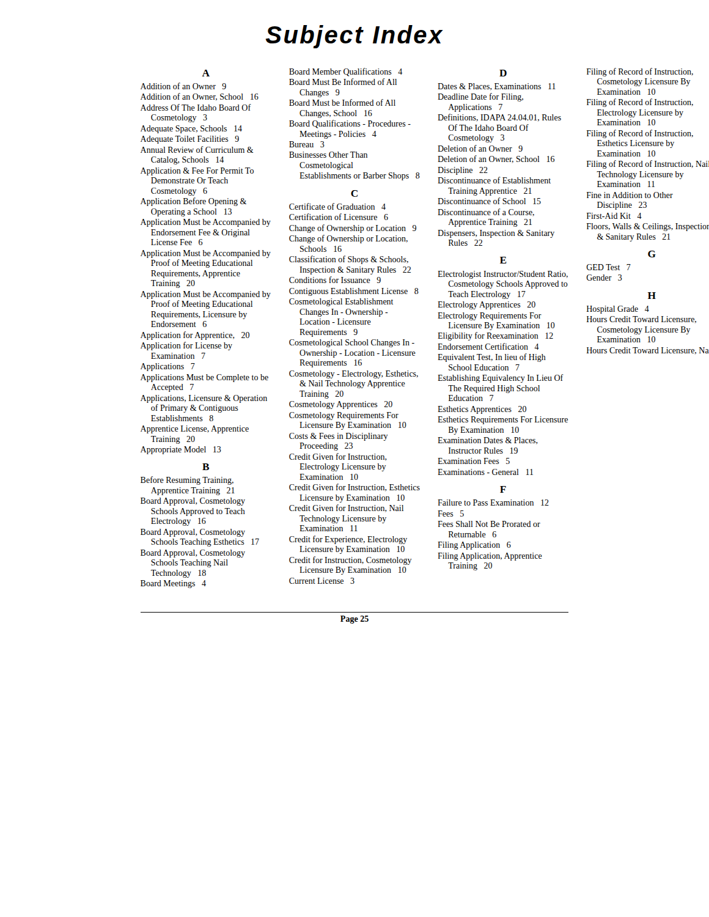Subject Index
A
Addition of an Owner 9
Addition of an Owner, School 16
Address Of The Idaho Board Of Cosmetology 3
Adequate Space, Schools 14
Adequate Toilet Facilities 9
Annual Review of Curriculum & Catalog, Schools 14
Application & Fee For Permit To Demonstrate Or Teach Cosmetology 6
Application Before Opening & Operating a School 13
Application Must be Accompanied by Endorsement Fee & Original License Fee 6
Application Must be Accompanied by Proof of Meeting Educational Requirements, Apprentice Training 20
Application Must be Accompanied by Proof of Meeting Educational Requirements, Licensure by Endorsement 6
Application for Apprentice, 20
Application for License by Examination 7
Applications 7
Applications Must be Complete to be Accepted 7
Applications, Licensure & Operation of Primary & Contiguous Establishments 8
Apprentice License, Apprentice Training 20
Appropriate Model 13
B
Before Resuming Training, Apprentice Training 21
Board Approval, Cosmetology Schools Approved to Teach Electrology 16
Board Approval, Cosmetology Schools Teaching Esthetics 17
Board Approval, Cosmetology Schools Teaching Nail Technology 18
Board Meetings 4
Board Member Qualifications 4
Board Must Be Informed of All Changes 9
Board Must be Informed of All Changes, School 16
Board Qualifications - Procedures - Meetings - Policies 4
Bureau 3
Businesses Other Than Cosmetological
Establishments or Barber Shops 8
C
Certificate of Graduation 4
Certification of Licensure 6
Change of Ownership or Location 9
Change of Ownership or Location, Schools 16
Classification of Shops & Schools, Inspection & Sanitary Rules 22
Conditions for Issuance 9
Contiguous Establishment License 8
Cosmetological Establishment Changes In - Ownership - Location - Licensure Requirements 9
Cosmetological School Changes In - Ownership - Location - Licensure Requirements 16
Cosmetology - Electrology, Esthetics, & Nail Technology Apprentice Training 20
Cosmetology Apprentices 20
Cosmetology Requirements For Licensure By Examination 10
Costs & Fees in Disciplinary Proceeding 23
Credit Given for Instruction, Electrology Licensure by Examination 10
Credit Given for Instruction, Esthetics Licensure by Examination 10
Credit Given for Instruction, Nail Technology Licensure by Examination 11
Credit for Experience, Electrology Licensure by Examination 10
Credit for Instruction, Cosmetology Licensure By Examination 10
Current License 3
D
Dates & Places, Examinations 11
Deadline Date for Filing, Applications 7
Definitions, IDAPA 24.04.01, Rules Of The Idaho Board Of Cosmetology 3
Deletion of an Owner 9
Deletion of an Owner, School 16
Discipline 22
Discontinuance of Establishment Training Apprentice 21
Discontinuance of School 15
Discontinuance of a Course, Apprentice Training 21
Dispensers, Inspection & Sanitary Rules 22
E
Electrologist Instructor/Student Ratio, Cosmetology Schools Approved to Teach Electrology 17
Electrology Apprentices 20
Electrology Requirements For Licensure By Examination 10
Eligibility for Reexamination 12
Endorsement Certification 4
Equivalent Test, In lieu of High School Education 7
Establishing Equivalency In Lieu Of The Required High School Education 7
Esthetics Apprentices 20
Esthetics Requirements For Licensure By Examination 10
Examination Dates & Places, Instructor Rules 19
Examination Fees 5
Examinations - General 11
F
Failure to Pass Examination 12
Fees 5
Fees Shall Not Be Prorated or Returnable 6
Filing Application 6
Filing Application, Apprentice Training 20
Filing of Record of Instruction, Cosmetology Licensure By Examination 10
Filing of Record of Instruction, Electrology Licensure by Examination 10
Filing of Record of Instruction, Esthetics Licensure by Examination 10
Filing of Record of Instruction, Nail Technology Licensure by Examination 11
Fine in Addition to Other Discipline 23
First-Aid Kit 4
Floors, Walls & Ceilings, Inspection & Sanitary Rules 21
G
GED Test 7
Gender 3
H
Hospital Grade 4
Hours Credit Toward Licensure, Cosmetology Licensure By Examination 10
Hours Credit Toward Licensure, Nail
Page 25